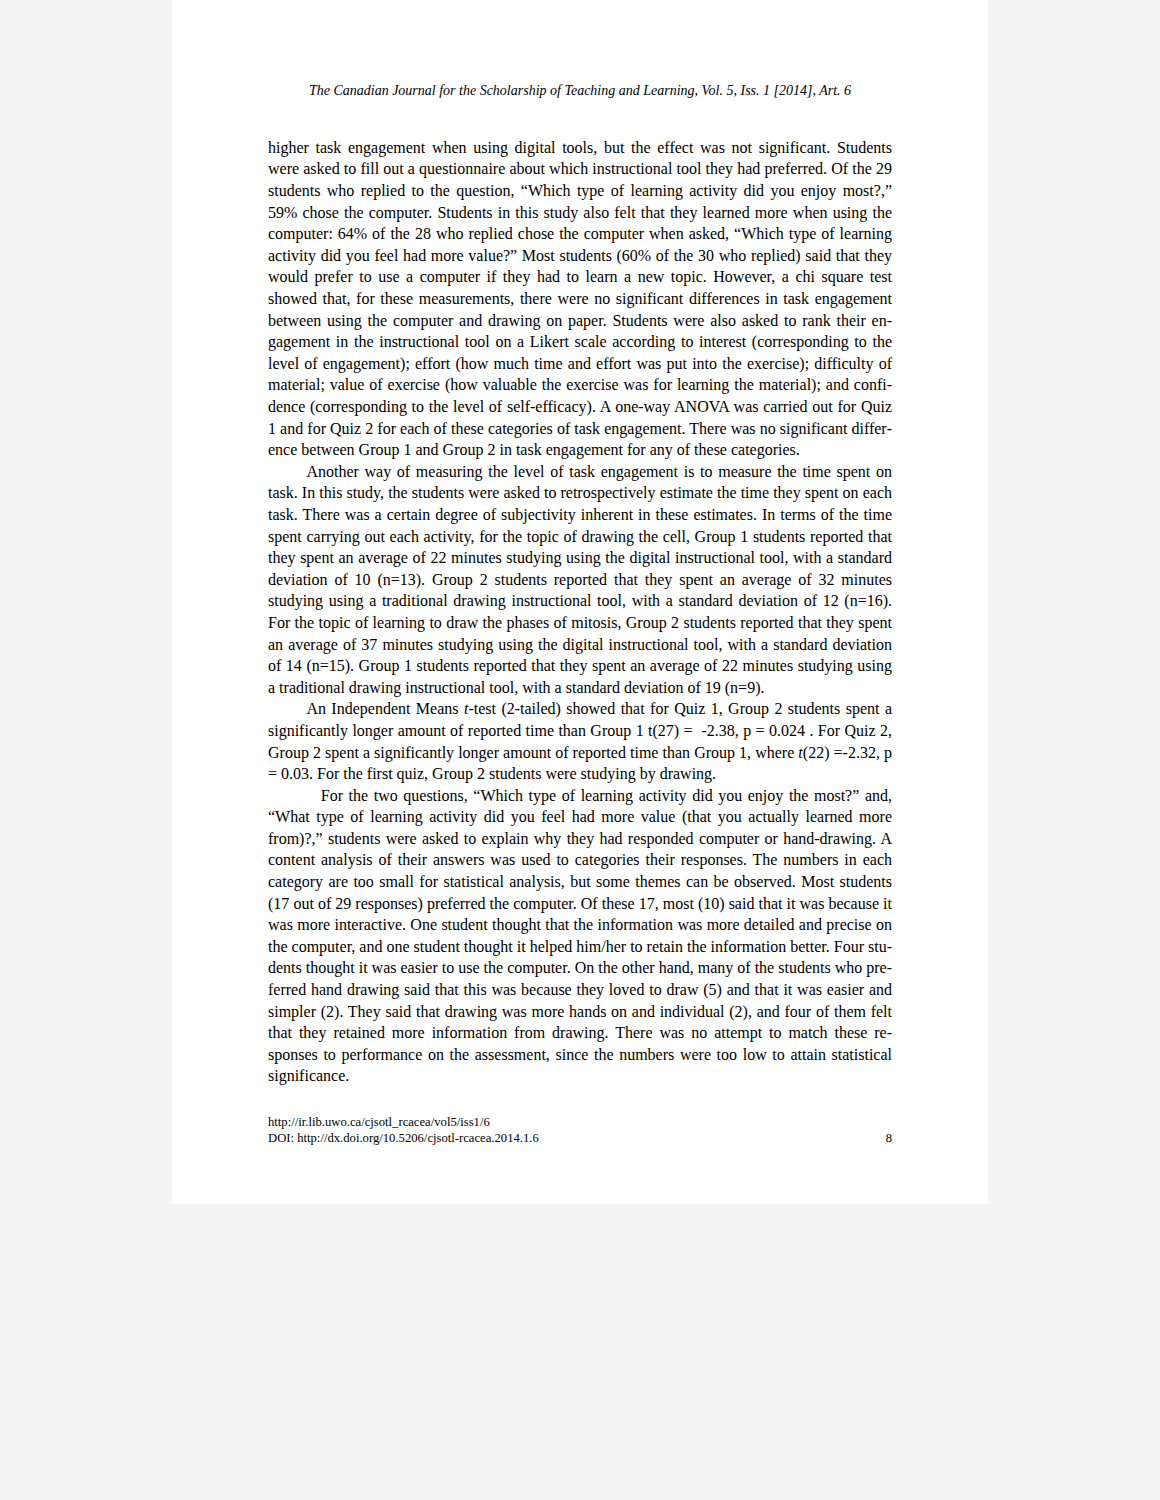The Canadian Journal for the Scholarship of Teaching and Learning, Vol. 5, Iss. 1 [2014], Art. 6
higher task engagement when using digital tools, but the effect was not significant. Students were asked to fill out a questionnaire about which instructional tool they had preferred. Of the 29 students who replied to the question, “Which type of learning activity did you enjoy most?,” 59% chose the computer. Students in this study also felt that they learned more when using the computer: 64% of the 28 who replied chose the computer when asked, “Which type of learning activity did you feel had more value?” Most students (60% of the 30 who replied) said that they would prefer to use a computer if they had to learn a new topic. However, a chi square test showed that, for these measurements, there were no significant differences in task engagement between using the computer and drawing on paper. Students were also asked to rank their engagement in the instructional tool on a Likert scale according to interest (corresponding to the level of engagement); effort (how much time and effort was put into the exercise); difficulty of material; value of exercise (how valuable the exercise was for learning the material); and confidence (corresponding to the level of self-efficacy). A one-way ANOVA was carried out for Quiz 1 and for Quiz 2 for each of these categories of task engagement. There was no significant difference between Group 1 and Group 2 in task engagement for any of these categories.
Another way of measuring the level of task engagement is to measure the time spent on task. In this study, the students were asked to retrospectively estimate the time they spent on each task. There was a certain degree of subjectivity inherent in these estimates. In terms of the time spent carrying out each activity, for the topic of drawing the cell, Group 1 students reported that they spent an average of 22 minutes studying using the digital instructional tool, with a standard deviation of 10 (n=13). Group 2 students reported that they spent an average of 32 minutes studying using a traditional drawing instructional tool, with a standard deviation of 12 (n=16). For the topic of learning to draw the phases of mitosis, Group 2 students reported that they spent an average of 37 minutes studying using the digital instructional tool, with a standard deviation of 14 (n=15). Group 1 students reported that they spent an average of 22 minutes studying using a traditional drawing instructional tool, with a standard deviation of 19 (n=9).
An Independent Means t-test (2-tailed) showed that for Quiz 1, Group 2 students spent a significantly longer amount of reported time than Group 1 t(27) = -2.38, p = 0.024 . For Quiz 2, Group 2 spent a significantly longer amount of reported time than Group 1, where t(22) =-2.32, p = 0.03. For the first quiz, Group 2 students were studying by drawing.
For the two questions, “Which type of learning activity did you enjoy the most?” and, “What type of learning activity did you feel had more value (that you actually learned more from)?,” students were asked to explain why they had responded computer or hand-drawing. A content analysis of their answers was used to categories their responses. The numbers in each category are too small for statistical analysis, but some themes can be observed. Most students (17 out of 29 responses) preferred the computer. Of these 17, most (10) said that it was because it was more interactive. One student thought that the information was more detailed and precise on the computer, and one student thought it helped him/her to retain the information better. Four students thought it was easier to use the computer. On the other hand, many of the students who preferred hand drawing said that this was because they loved to draw (5) and that it was easier and simpler (2). They said that drawing was more hands on and individual (2), and four of them felt that they retained more information from drawing. There was no attempt to match these responses to performance on the assessment, since the numbers were too low to attain statistical significance.
http://ir.lib.uwo.ca/cjsotl_rcacea/vol5/iss1/6
DOI: http://dx.doi.org/10.5206/cjsotl-rcacea.2014.1.6
8